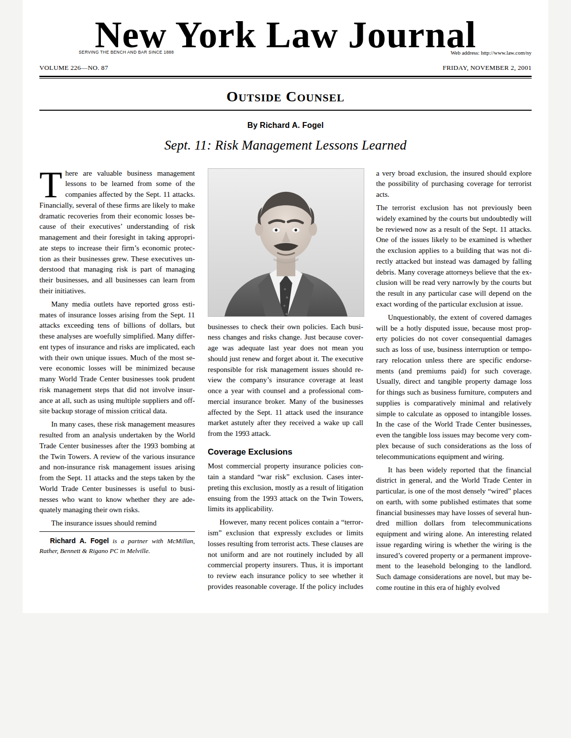New York Law Journal
Serving the Bench and Bar Since 1888 Web address: http://www.law.com/ny
VOLUME 226—NO. 87 FRIDAY, NOVEMBER 2, 2001
OUTSIDE COUNSEL
By Richard A. Fogel
Sept. 11: Risk Management Lessons Learned
There are valuable business management lessons to be learned from some of the companies affected by the Sept. 11 attacks. Financially, several of these firms are likely to make dramatic recoveries from their economic losses because of their executives’ understanding of risk management and their foresight in taking appropriate steps to increase their firm’s economic protection as their businesses grew. These executives understood that managing risk is part of managing their businesses, and all businesses can learn from their initiatives.
Many media outlets have reported gross estimates of insurance losses arising from the Sept. 11 attacks exceeding tens of billions of dollars, but these analyses are woefully simplified. Many different types of insurance and risks are implicated, each with their own unique issues. Much of the most severe economic losses will be minimized because many World Trade Center businesses took prudent risk management steps that did not involve insurance at all, such as using multiple suppliers and offsite backup storage of mission critical data.
In many cases, these risk management measures resulted from an analysis undertaken by the World Trade Center businesses after the 1993 bombing at the Twin Towers. A review of the various insurance and non-insurance risk management issues arising from the Sept. 11 attacks and the steps taken by the World Trade Center businesses is useful to businesses who want to know whether they are adequately managing their own risks.
The insurance issues should remind
Richard A. Fogel is a partner with McMillan, Rather, Bennett & Rigano PC in Melville.
businesses to check their own policies. Each business changes and risks change. Just because coverage was adequate last year does not mean you should just renew and forget about it. The executive responsible for risk management issues should review the company’s insurance coverage at least once a year with counsel and a professional commercial insurance broker. Many of the businesses affected by the Sept. 11 attack used the insurance market astutely after they received a wake up call from the 1993 attack.
Coverage Exclusions
Most commercial property insurance policies contain a standard “war risk” exclusion. Cases interpreting this exclusion, mostly as a result of litigation ensuing from the 1993 attack on the Twin Towers, limits its applicability.
However, many recent polices contain a “terrorism” exclusion that expressly excludes or limits losses resulting from terrorist acts. These clauses are not uniform and are not routinely included by all commercial property insurers. Thus, it is important to review each insurance policy to see whether it provides reasonable coverage. If the policy includes a very broad exclusion, the insured should explore the possibility of purchasing coverage for terrorist acts.
The terrorist exclusion has not previously been widely examined by the courts but undoubtedly will be reviewed now as a result of the Sept. 11 attacks. One of the issues likely to be examined is whether the exclusion applies to a building that was not directly attacked but instead was damaged by falling debris. Many coverage attorneys believe that the exclusion will be read very narrowly by the courts but the result in any particular case will depend on the exact wording of the particular exclusion at issue.
Unquestionably, the extent of covered damages will be a hotly disputed issue, because most property policies do not cover consequential damages such as loss of use, business interruption or temporary relocation unless there are specific endorsements (and premiums paid) for such coverage. Usually, direct and tangible property damage loss for things such as business furniture, computers and supplies is comparatively minimal and relatively simple to calculate as opposed to intangible losses. In the case of the World Trade Center businesses, even the tangible loss issues may become very complex because of such considerations as the loss of telecommunications equipment and wiring.
It has been widely reported that the financial district in general, and the World Trade Center in particular, is one of the most densely “wired” places on earth, with some published estimates that some financial businesses may have losses of several hundred million dollars from telecommunications equipment and wiring alone. An interesting related issue regarding wiring is whether the wiring is the insured’s covered property or a permanent improvement to the leasehold belonging to the landlord. Such damage considerations are novel, but may become routine in this era of highly evolved